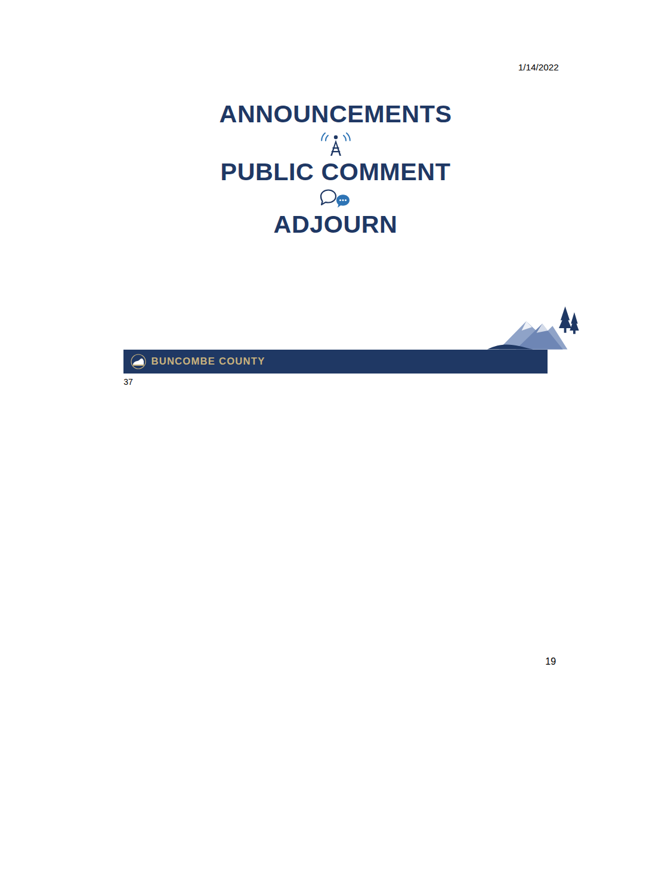1/14/2022
ANNOUNCEMENTS
PUBLIC COMMENT
ADJOURN
BUNCOMBE COUNTY
37
19